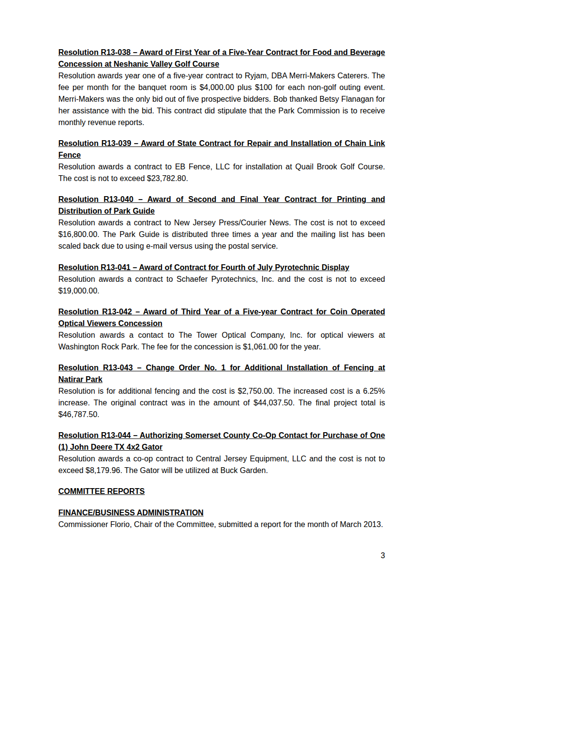Resolution R13-038 – Award of First Year of a Five-Year Contract for Food and Beverage Concession at Neshanic Valley Golf Course
Resolution awards year one of a five-year contract to Ryjam, DBA Merri-Makers Caterers. The fee per month for the banquet room is $4,000.00 plus $100 for each non-golf outing event. Merri-Makers was the only bid out of five prospective bidders. Bob thanked Betsy Flanagan for her assistance with the bid. This contract did stipulate that the Park Commission is to receive monthly revenue reports.
Resolution R13-039 – Award of State Contract for Repair and Installation of Chain Link Fence
Resolution awards a contract to EB Fence, LLC for installation at Quail Brook Golf Course. The cost is not to exceed $23,782.80.
Resolution R13-040 – Award of Second and Final Year Contract for Printing and Distribution of Park Guide
Resolution awards a contract to New Jersey Press/Courier News. The cost is not to exceed $16,800.00. The Park Guide is distributed three times a year and the mailing list has been scaled back due to using e-mail versus using the postal service.
Resolution R13-041 – Award of Contract for Fourth of July Pyrotechnic Display
Resolution awards a contract to Schaefer Pyrotechnics, Inc. and the cost is not to exceed $19,000.00.
Resolution R13-042 – Award of Third Year of a Five-year Contract for Coin Operated Optical Viewers Concession
Resolution awards a contact to The Tower Optical Company, Inc. for optical viewers at Washington Rock Park. The fee for the concession is $1,061.00 for the year.
Resolution R13-043 – Change Order No. 1 for Additional Installation of Fencing at Natirar Park
Resolution is for additional fencing and the cost is $2,750.00. The increased cost is a 6.25% increase. The original contract was in the amount of $44,037.50. The final project total is $46,787.50.
Resolution R13-044 – Authorizing Somerset County Co-Op Contact for Purchase of One (1) John Deere TX 4x2 Gator
Resolution awards a co-op contract to Central Jersey Equipment, LLC and the cost is not to exceed $8,179.96. The Gator will be utilized at Buck Garden.
COMMITTEE REPORTS
FINANCE/BUSINESS ADMINISTRATION
Commissioner Florio, Chair of the Committee, submitted a report for the month of March 2013.
3